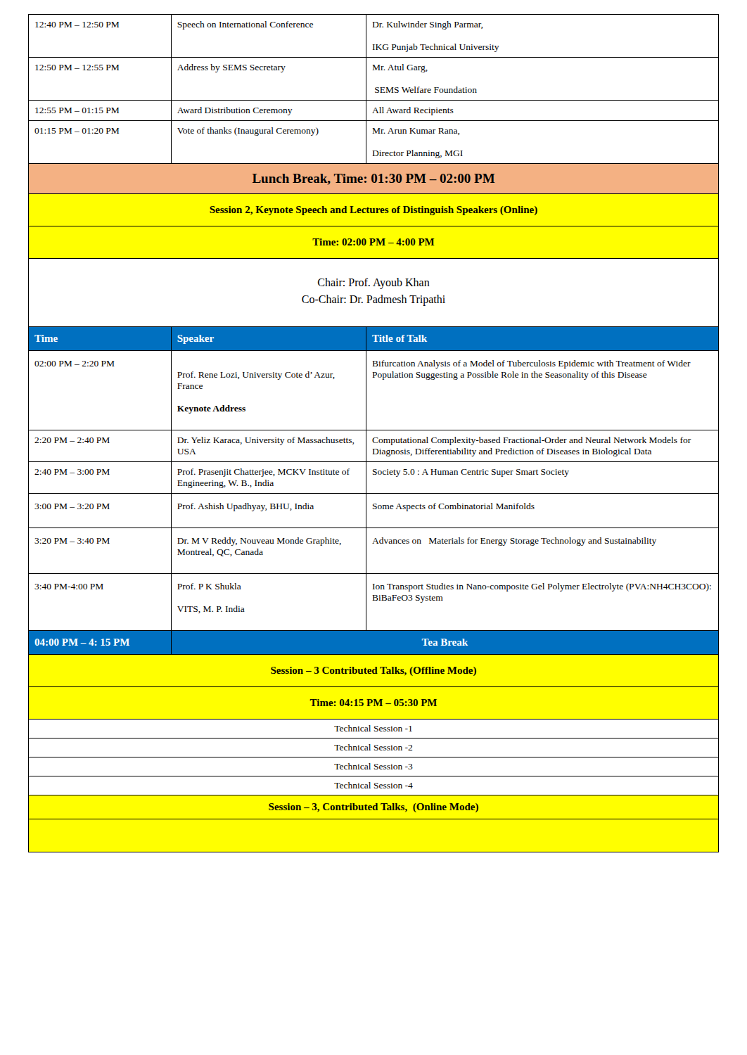| 12:40 PM – 12:50 PM | Speech on International Conference | Dr. Kulwinder Singh Parmar, IKG Punjab Technical University |
| 12:50 PM – 12:55 PM | Address by SEMS Secretary | Mr. Atul Garg, SEMS Welfare Foundation |
| 12:55 PM – 01:15 PM | Award Distribution Ceremony | All Award Recipients |
| 01:15 PM – 01:20 PM | Vote of thanks (Inaugural Ceremony) | Mr. Arun Kumar Rana, Director Planning, MGI |
| Lunch Break, Time: 01:30 PM – 02:00 PM |
| Session 2, Keynote Speech and Lectures of Distinguish Speakers (Online) |
| Time: 02:00 PM – 4:00 PM |
| Chair: Prof. Ayoub Khan Co-Chair: Dr. Padmesh Tripathi |
| Time | Speaker | Title of Talk |
| 02:00 PM – 2:20 PM | Prof. Rene Lozi, University Cote d’ Azur, France Keynote Address | Bifurcation Analysis of a Model of Tuberculosis Epidemic with Treatment of Wider Population Suggesting a Possible Role in the Seasonality of this Disease |
| 2:20 PM – 2:40 PM | Dr. Yeliz Karaca, University of Massachusetts, USA | Computational Complexity-based Fractional-Order and Neural Network Models for Diagnosis, Differentiability and Prediction of Diseases in Biological Data |
| 2:40 PM – 3:00 PM | Prof. Prasenjit Chatterjee, MCKV Institute of Engineering, W. B., India | Society 5.0 : A Human Centric Super Smart Society |
| 3:00 PM – 3:20 PM | Prof. Ashish Upadhyay, BHU, India | Some Aspects of Combinatorial Manifolds |
| 3:20 PM – 3:40 PM | Dr. M V Reddy, Nouveau Monde Graphite, Montreal, QC, Canada | Advances on Materials for Energy Storage Technology and Sustainability |
| 3:40 PM-4:00 PM | Prof. P K Shukla VITS, M. P. India | Ion Transport Studies in Nano-composite Gel Polymer Electrolyte (PVA:NH4CH3COO): BiBaFeO3 System |
| 04:00 PM – 4: 15 PM | Tea Break |
| Session – 3 Contributed Talks, (Offline Mode) |
| Time: 04:15 PM – 05:30 PM |
| Technical Session -1 |
| Technical Session -2 |
| Technical Session -3 |
| Technical Session -4 |
| Session – 3, Contributed Talks, (Online Mode) |